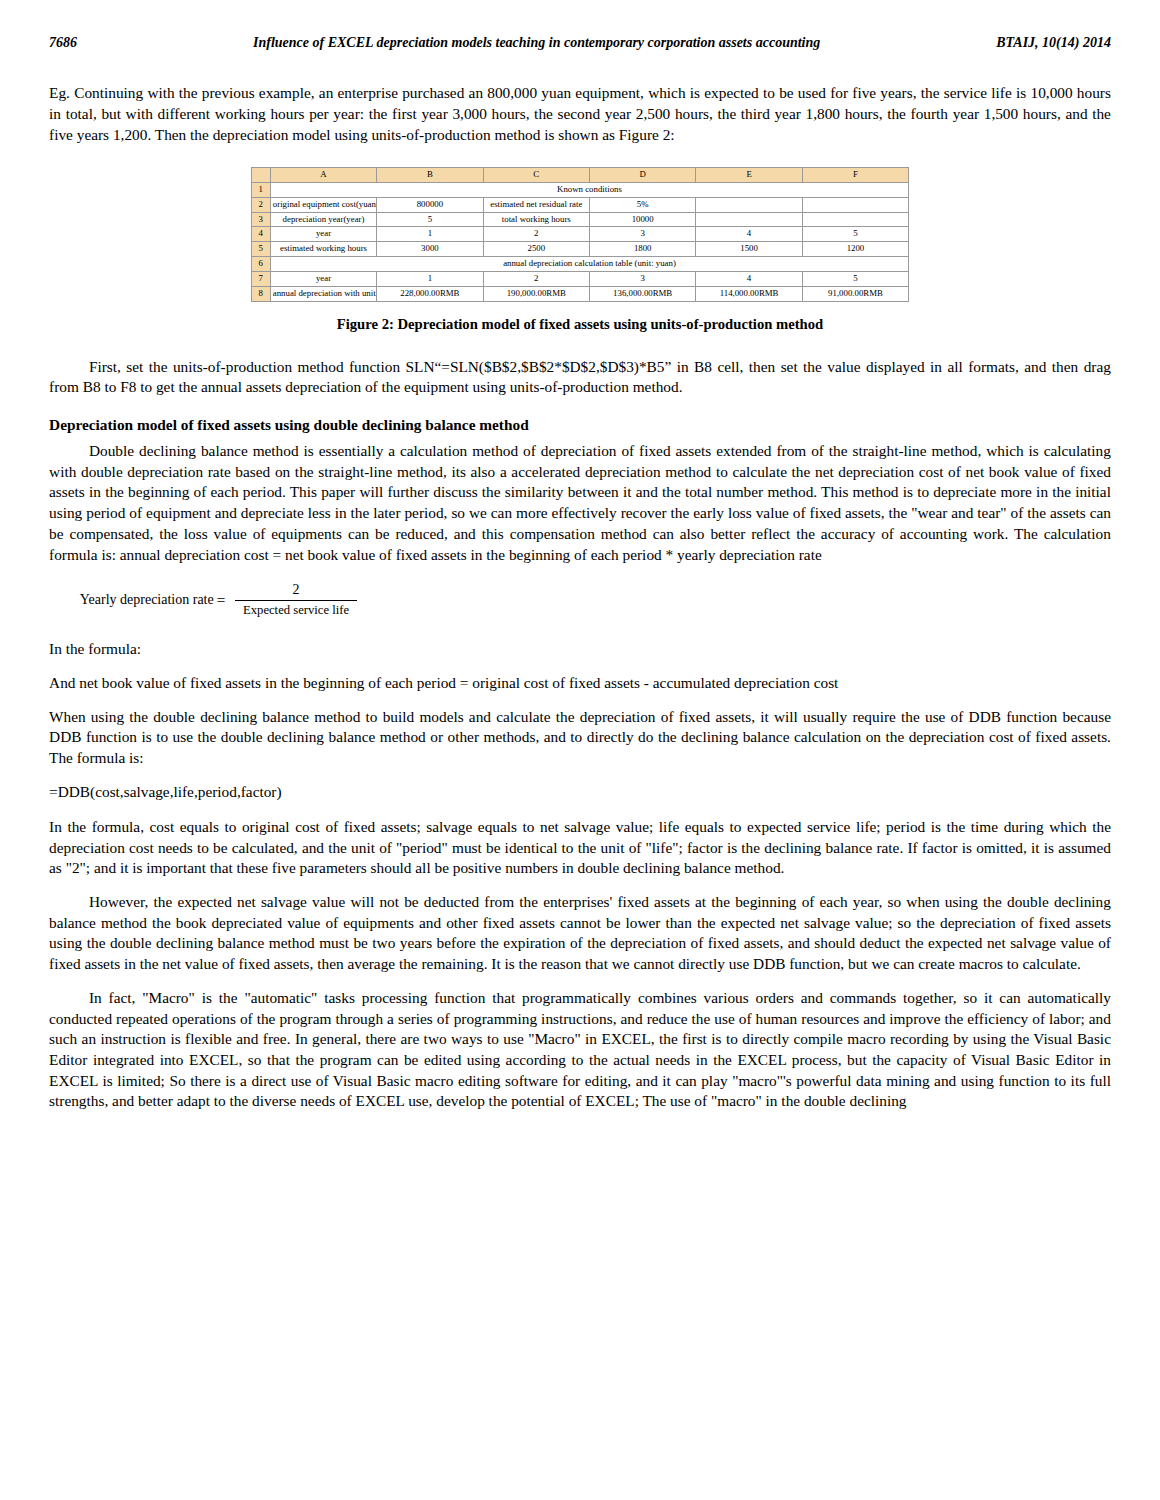7686 Influence of EXCEL depreciation models teaching in contemporary corporation assets accounting BTAIJ, 10(14) 2014
Eg. Continuing with the previous example, an enterprise purchased an 800,000 yuan equipment, which is expected to be used for five years, the service life is 10,000 hours in total, but with different working hours per year: the first year 3,000 hours, the second year 2,500 hours, the third year 1,800 hours, the fourth year 1,500 hours, and the five years 1,200. Then the depreciation model using units-of-production method is shown as Figure 2:
| | A | B | C | D | E | F |
| --- | --- | --- | --- | --- | --- | --- |
| 1 | Known conditions |
| 2 | original equipment cost(yuan) | 800000 | estimated net residual rate | 5% | | |
| 3 | depreciation year(year) | 5 | total working hours | 10000 | | |
| 4 | year | 1 | 2 | 3 | 4 | 5 |
| 5 | estimated working hours | 3000 | 2500 | 1800 | 1500 | 1200 |
| 6 | annual depreciation calculation table (unit: yuan) |
| 7 | year | 1 | 2 | 3 | 4 | 5 |
| 8 | annual depreciation with units-of-production method | 228,000.00RMB | 190,000.00RMB | 136,000.00RMB | 114,000.00RMB | 91,000.00RMB |
Figure 2: Depreciation model of fixed assets using units-of-production method
First, set the units-of-production method function SLN“=SLN($B$2,$B$2*$D$2,$D$3)*B5” in B8 cell, then set the value displayed in all formats, and then drag from B8 to F8 to get the annual assets depreciation of the equipment using units-of-production method.
Depreciation model of fixed assets using double declining balance method
Double declining balance method is essentially a calculation method of depreciation of fixed assets extended from of the straight-line method, which is calculating with double depreciation rate based on the straight-line method, its also a accelerated depreciation method to calculate the net depreciation cost of net book value of fixed assets in the beginning of each period. This paper will further discuss the similarity between it and the total number method. This method is to depreciate more in the initial using period of equipment and depreciate less in the later period, so we can more effectively recover the early loss value of fixed assets, the "wear and tear" of the assets can be compensated, the loss value of equipments can be reduced, and this compensation method can also better reflect the accuracy of accounting work. The calculation formula is: annual depreciation cost = net book value of fixed assets in the beginning of each period * yearly depreciation rate
Yearly depreciation rate＝ 2 Expected service life
In the formula:
And net book value of fixed assets in the beginning of each period = original cost of fixed assets - accumulated depreciation cost
When using the double declining balance method to build models and calculate the depreciation of fixed assets, it will usually require the use of DDB function because DDB function is to use the double declining balance method or other methods, and to directly do the declining balance calculation on the depreciation cost of fixed assets. The formula is:
=DDB(cost,salvage,life,period,factor)
In the formula, cost equals to original cost of fixed assets; salvage equals to net salvage value; life equals to expected service life; period is the time during which the depreciation cost needs to be calculated, and the unit of "period" must be identical to the unit of "life"; factor is the declining balance rate. If factor is omitted, it is assumed as "2"; and it is important that these five parameters should all be positive numbers in double declining balance method.
However, the expected net salvage value will not be deducted from the enterprises' fixed assets at the beginning of each year, so when using the double declining balance method the book depreciated value of equipments and other fixed assets cannot be lower than the expected net salvage value; so the depreciation of fixed assets using the double declining balance method must be two years before the expiration of the depreciation of fixed assets, and should deduct the expected net salvage value of fixed assets in the net value of fixed assets, then average the remaining. It is the reason that we cannot directly use DDB function, but we can create macros to calculate.
In fact, "Macro" is the "automatic" tasks processing function that programmatically combines various orders and commands together, so it can automatically conducted repeated operations of the program through a series of programming instructions, and reduce the use of human resources and improve the efficiency of labor; and such an instruction is flexible and free. In general, there are two ways to use "Macro" in EXCEL, the first is to directly compile macro recording by using the Visual Basic Editor integrated into EXCEL, so that the program can be edited using according to the actual needs in the EXCEL process, but the capacity of Visual Basic Editor in EXCEL is limited; So there is a direct use of Visual Basic macro editing software for editing, and it can play "macro"'s powerful data mining and using function to its full strengths, and better adapt to the diverse needs of EXCEL use, develop the potential of EXCEL; The use of "macro" in the double declining